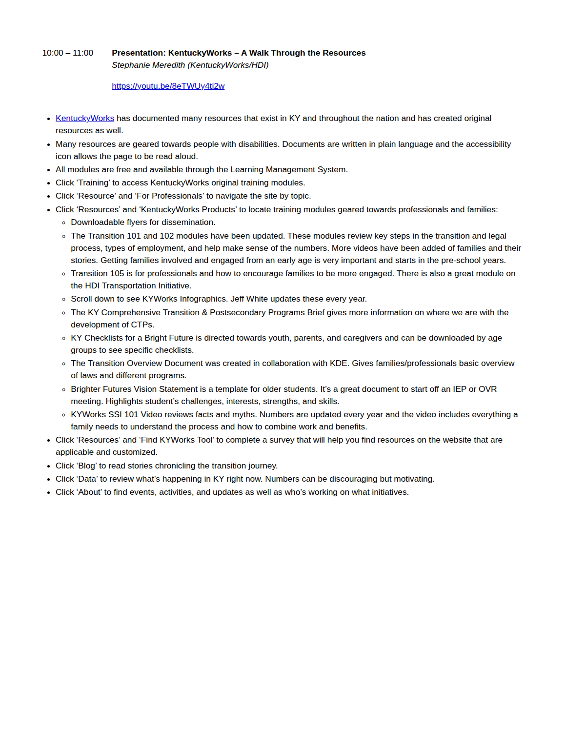10:00 – 11:00
Presentation: KentuckyWorks – A Walk Through the Resources
Stephanie Meredith (KentuckyWorks/HDI)
https://youtu.be/8eTWUy4ti2w
KentuckyWorks has documented many resources that exist in KY and throughout the nation and has created original resources as well.
Many resources are geared towards people with disabilities. Documents are written in plain language and the accessibility icon allows the page to be read aloud.
All modules are free and available through the Learning Management System.
Click ‘Training’ to access KentuckyWorks original training modules.
Click ‘Resource’ and ‘For Professionals’ to navigate the site by topic.
Click ‘Resources’ and ‘KentuckyWorks Products’ to locate training modules geared towards professionals and families:
Downloadable flyers for dissemination.
The Transition 101 and 102 modules have been updated. These modules review key steps in the transition and legal process, types of employment, and help make sense of the numbers. More videos have been added of families and their stories. Getting families involved and engaged from an early age is very important and starts in the pre-school years.
Transition 105 is for professionals and how to encourage families to be more engaged. There is also a great module on the HDI Transportation Initiative.
Scroll down to see KYWorks Infographics. Jeff White updates these every year.
The KY Comprehensive Transition & Postsecondary Programs Brief gives more information on where we are with the development of CTPs.
KY Checklists for a Bright Future is directed towards youth, parents, and caregivers and can be downloaded by age groups to see specific checklists.
The Transition Overview Document was created in collaboration with KDE. Gives families/professionals basic overview of laws and different programs.
Brighter Futures Vision Statement is a template for older students. It’s a great document to start off an IEP or OVR meeting. Highlights student’s challenges, interests, strengths, and skills.
KYWorks SSI 101 Video reviews facts and myths. Numbers are updated every year and the video includes everything a family needs to understand the process and how to combine work and benefits.
Click ‘Resources’ and ‘Find KYWorks Tool’ to complete a survey that will help you find resources on the website that are applicable and customized.
Click ‘Blog’ to read stories chronicling the transition journey.
Click ‘Data’ to review what’s happening in KY right now. Numbers can be discouraging but motivating.
Click ‘About’ to find events, activities, and updates as well as who’s working on what initiatives.